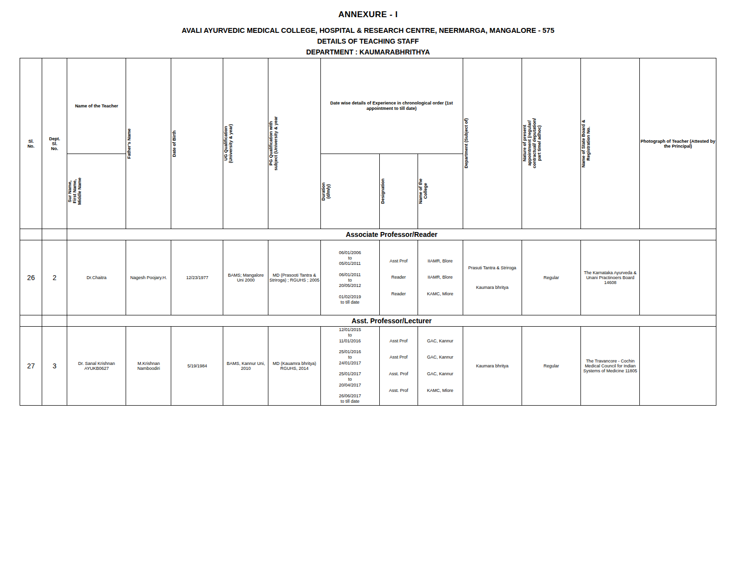ANNEXURE - I
AVALI AYURVEDIC MEDICAL COLLEGE, HOSPITAL & RESEARCH CENTRE, NEERMARGA, MANGALORE - 575
DETAILS OF TEACHING STAFF
DEPARTMENT : KAUMARABHRITHYA
| Sl. No. | Dept. Sl. No. | Name of the Teacher | Father's Name | Date of Birth | UG Qualification (University & year) | PG Qualification with subject (University & year | Date wise details of Experience in chronological order (1st appointment to till date) | Department (Subject of) | Nature of present appointment (regular/ contractual/ deputation/ part time/ adhoc) | Name of State Board & Registration No. | Photograph of Teacher (Attested by the Principal) |
| --- | --- | --- | --- | --- | --- | --- | --- | --- | --- | --- | --- |
| Sur Name, First Name, Middle Name | Duration (d/m/y) | Designation | Name of the College |
| | | Associate Professor/Reader |
| 26 | 2 | Dr.Chaitra | Nagesh Poojary.H. | 12/23/1977 | BAMS; Mangalore Uni 2000 | MD (Prasooti Tantra & Striroga) ; RGUHS ; 2005 | 06/01/2006 to 05/01/2011 06/01/2011 to 20/05/2012 01/02/2019 to till date | Asst Prof Reader Reader | IIAMR, Blore IIAMR, Blore KAMC, Mlore | Prasuti Tantra & Striroga Kaumara bhritya | Regular | The Karnataka Ayurveda & Unani Practinoers Board 14608 | |
| | | Asst. Professor/Lecturer |
| 27 | 3 | Dr. Sanal Krishnan AYUKB0627 | M.Krishnan Namboodiri | 5/19/1984 | BAMS, Kannur Uni, 2010 | MD (Kauamra bhritya) RGUHS, 2014 | 12/01/2015 to 11/01/2016 25/01/2016 to 24/01/2017 25/01/2017 to 20/04/2017 26/06/2017 to till date | Asst Prof Asst Prof Asst. Prof Asst. Prof | GAC, Kannur GAC, Kannur GAC, Kannur KAMC, Mlore | Kaumara bhritya | Regular | The Travancore - Cochin Medical Council for Indian Systems of Medicine 11805 | |